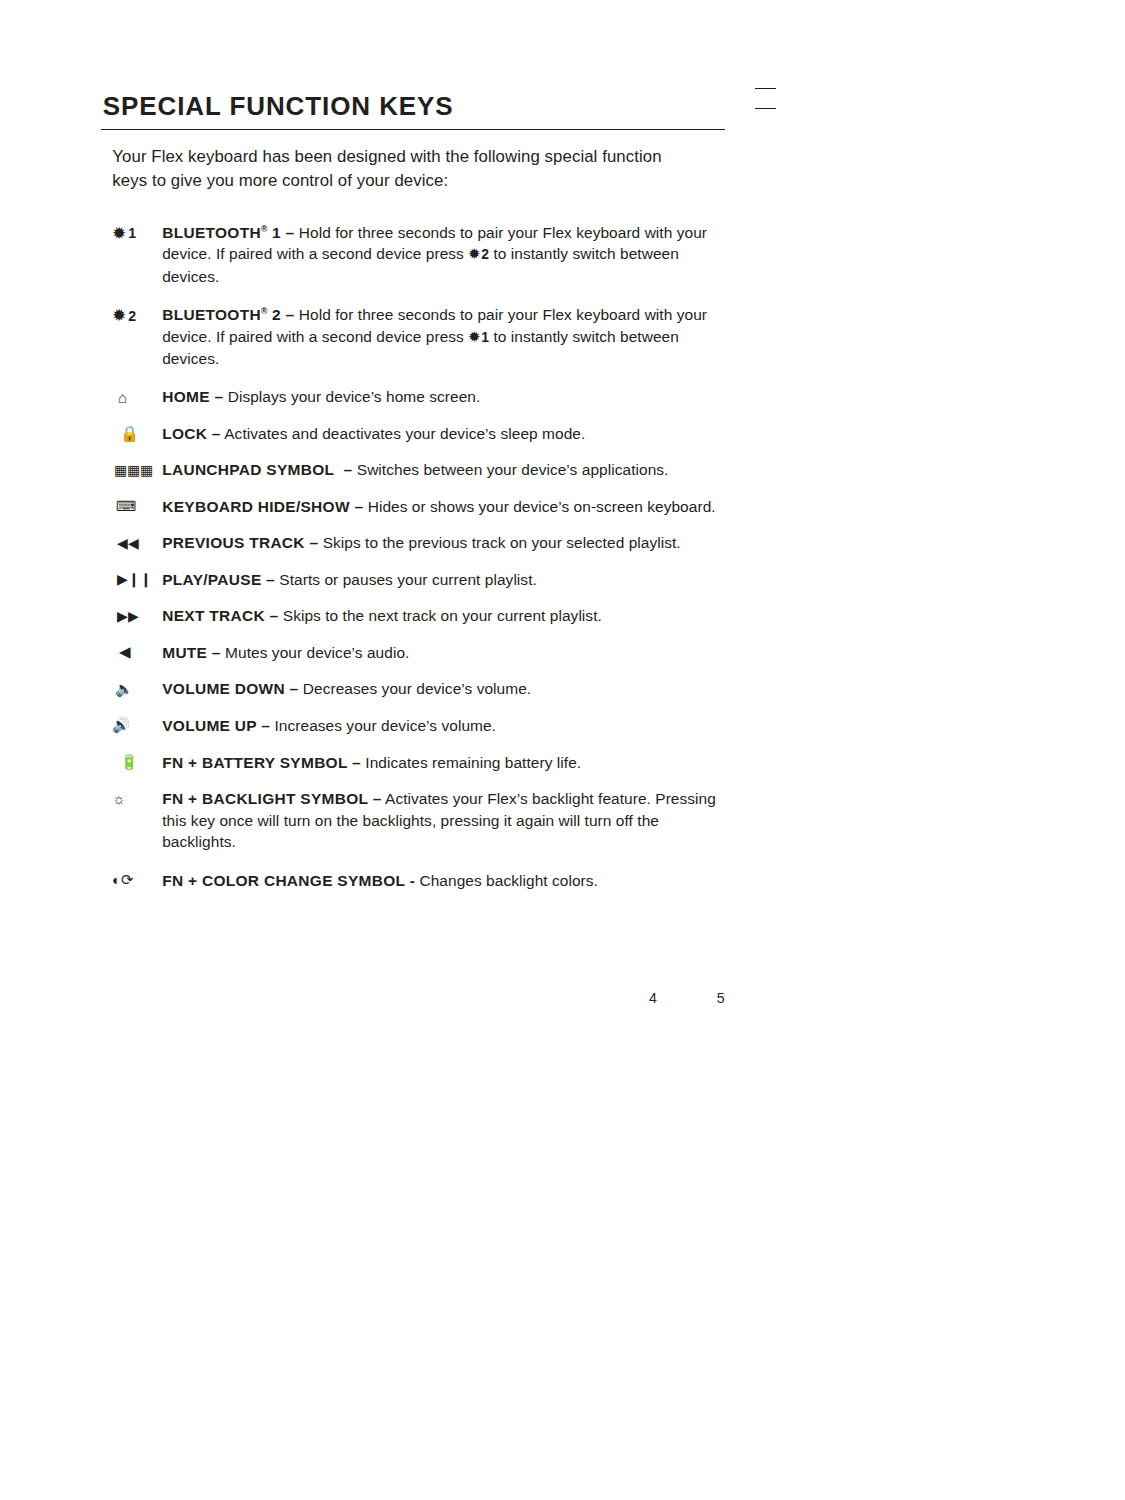Special Function Keys
Your Flex keyboard has been designed with the following special function keys to give you more control of your device:
✹1 BLUETOOTH® 1 – Hold for three seconds to pair your Flex keyboard with your device. If paired with a second device press ✹2 to instantly switch between devices.
✹2 BLUETOOTH® 2 – Hold for three seconds to pair your Flex keyboard with your device. If paired with a second device press ✹1 to instantly switch between devices.
⌂ HOME – Displays your device’s home screen.
🔒 LOCK – Activates and deactivates your device’s sleep mode.
▦▦▦ LAUNCHPAD SYMBOL – Switches between your device’s applications.
⌨ KEYBOARD HIDE/SHOW – Hides or shows your device’s on-screen keyboard.
◀◀ PREVIOUS TRACK – Skips to the previous track on your selected playlist.
▶❙❙ PLAY/PAUSE – Starts or pauses your current playlist.
▶▶ NEXT TRACK – Skips to the next track on your current playlist.
◀ MUTE – Mutes your device’s audio.
🔈 VOLUME DOWN – Decreases your device’s volume.
🔊 VOLUME UP – Increases your device’s volume.
🔋 FN + BATTERY SYMBOL – Indicates remaining battery life.
☼ FN + BACKLIGHT SYMBOL – Activates your Flex’s backlight feature. Pressing this key once will turn on the backlights, pressing it again will turn off the backlights.
◐⟳ FN + COLOR CHANGE SYMBOL - Changes backlight colors.
45